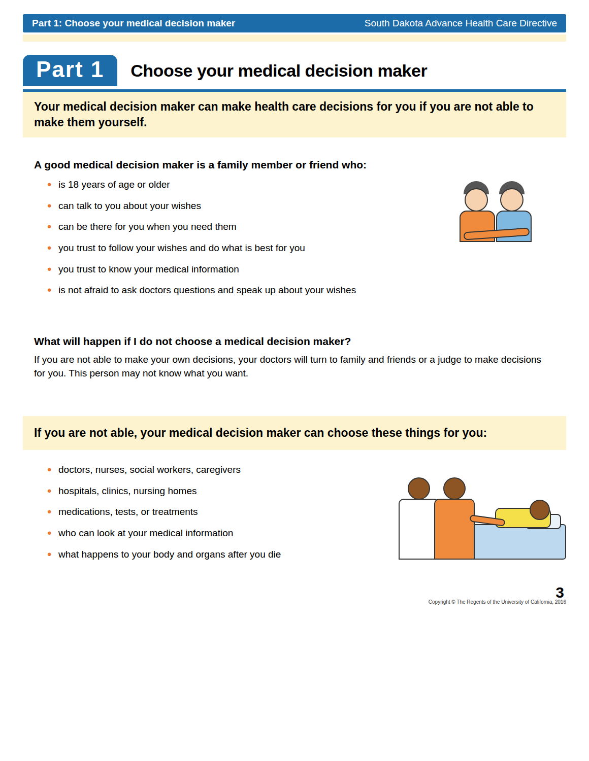Part 1: Choose your medical decision maker South Dakota Advance Health Care Directive
Part 1
Choose your medical decision maker
Your medical decision maker can make health care decisions for you if you are not able to make them yourself.
A good medical decision maker is a family member or friend who:
is 18 years of age or older
can talk to you about your wishes
can be there for you when you need them
you trust to follow your wishes and do what is best for you
you trust to know your medical information
is not afraid to ask doctors questions and speak up about your wishes
What will happen if I do not choose a medical decision maker?
If you are not able to make your own decisions, your doctors will turn to family and friends or a judge to make decisions for you. This person may not know what you want.
If you are not able, your medical decision maker can choose these things for you:
doctors, nurses, social workers, caregivers
hospitals, clinics, nursing homes
medications, tests, or treatments
who can look at your medical information
what happens to your body and organs after you die
3
Copyright © The Regents of the University of California, 2016